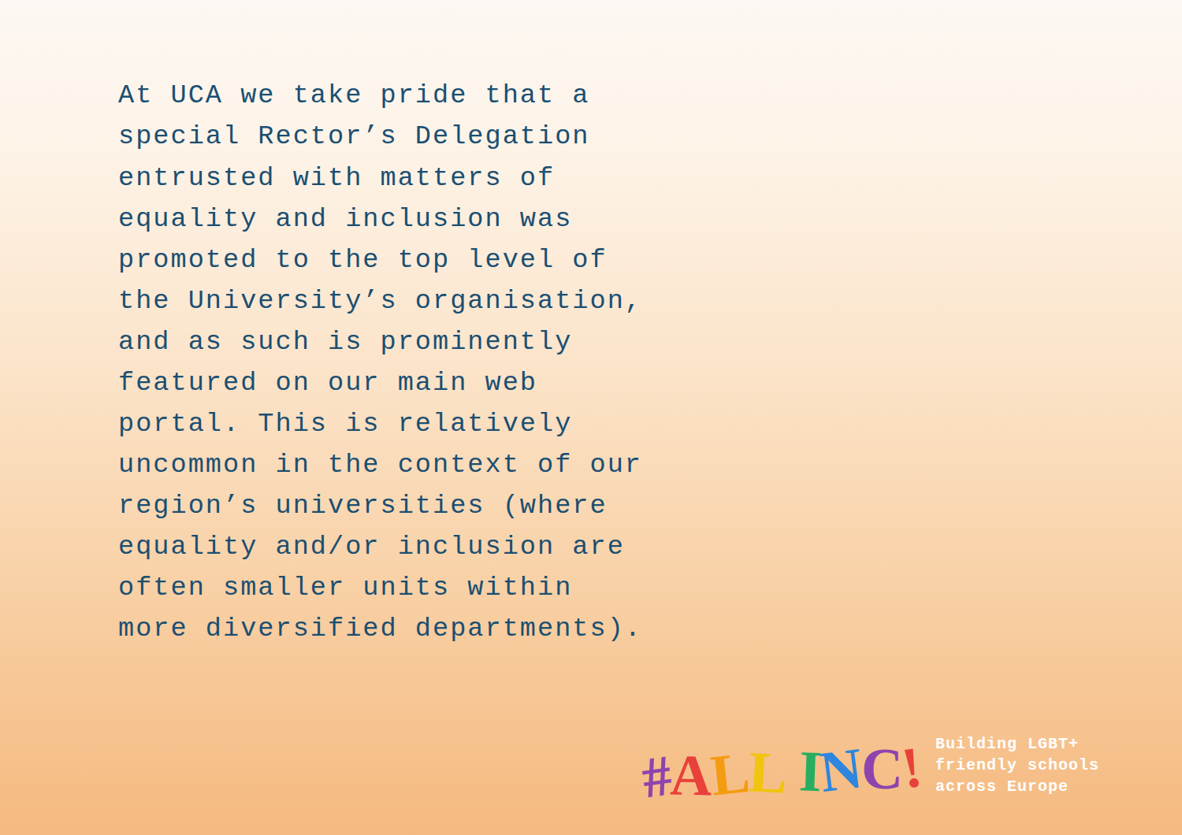At UCA we take pride that a special Rector’s Delegation entrusted with matters of equality and inclusion was promoted to the top level of the University’s organisation, and as such is prominently featured on our main web portal. This is relatively uncommon in the context of our region’s universities (where equality and/or inclusion are often smaller units within more diversified departments).
#ALL INC!
Building LGBT+
friendly schools
across Europe